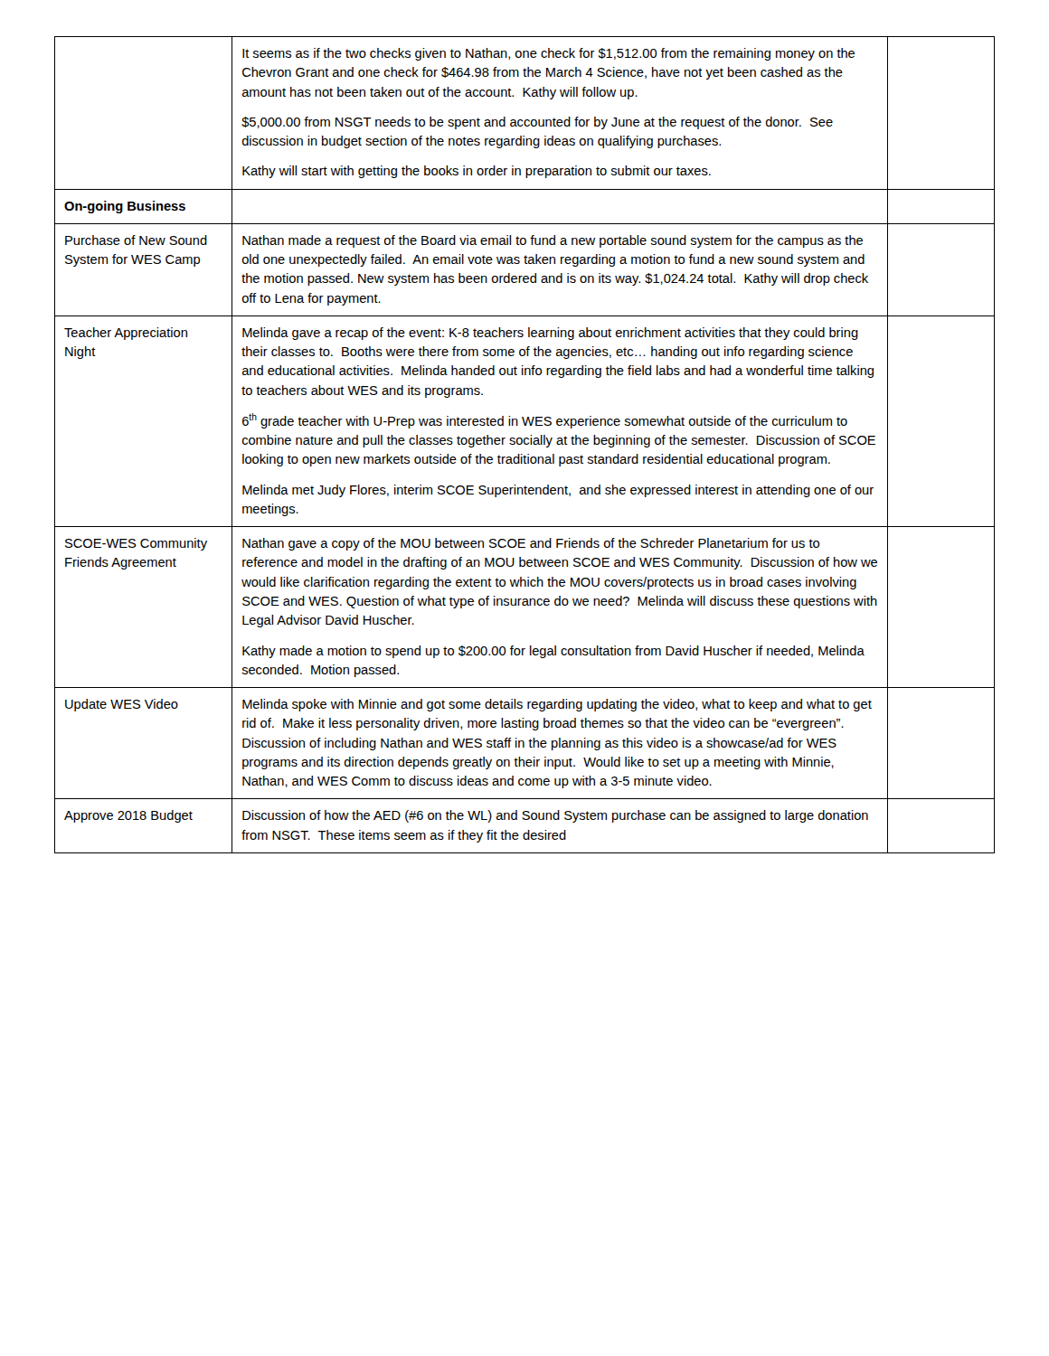| | It seems as if the two checks given to Nathan, one check for $1,512.00 from the remaining money on the Chevron Grant and one check for $464.98 from the March 4 Science, have not yet been cashed as the amount has not been taken out of the account. Kathy will follow up. $5,000.00 from NSGT needs to be spent and accounted for by June at the request of the donor. See discussion in budget section of the notes regarding ideas on qualifying purchases. Kathy will start with getting the books in order in preparation to submit our taxes. | |
| On-going Business | | |
| Purchase of New Sound System for WES Camp | Nathan made a request of the Board via email to fund a new portable sound system for the campus as the old one unexpectedly failed. An email vote was taken regarding a motion to fund a new sound system and the motion passed. New system has been ordered and is on its way. $1,024.24 total. Kathy will drop check off to Lena for payment. | |
| Teacher Appreciation Night | Melinda gave a recap of the event: K-8 teachers learning about enrichment activities that they could bring their classes to. Booths were there from some of the agencies, etc… handing out info regarding science and educational activities. Melinda handed out info regarding the field labs and had a wonderful time talking to teachers about WES and its programs. 6 th grade teacher with U-Prep was interested in WES experience somewhat outside of the curriculum to combine nature and pull the classes together socially at the beginning of the semester. Discussion of SCOE looking to open new markets outside of the traditional past standard residential educational program. Melinda met Judy Flores, interim SCOE Superintendent, and she expressed interest in attending one of our meetings. | |
| SCOE-WES Community Friends Agreement | Nathan gave a copy of the MOU between SCOE and Friends of the Schreder Planetarium for us to reference and model in the drafting of an MOU between SCOE and WES Community. Discussion of how we would like clarification regarding the extent to which the MOU covers/protects us in broad cases involving SCOE and WES. Question of what type of insurance do we need? Melinda will discuss these questions with Legal Advisor David Huscher. Kathy made a motion to spend up to $200.00 for legal consultation from David Huscher if needed, Melinda seconded. Motion passed. | |
| Update WES Video | Melinda spoke with Minnie and got some details regarding updating the video, what to keep and what to get rid of. Make it less personality driven, more lasting broad themes so that the video can be “evergreen”. Discussion of including Nathan and WES staff in the planning as this video is a showcase/ad for WES programs and its direction depends greatly on their input. Would like to set up a meeting with Minnie, Nathan, and WES Comm to discuss ideas and come up with a 3-5 minute video. | |
| Approve 2018 Budget | Discussion of how the AED (#6 on the WL) and Sound System purchase can be assigned to large donation from NSGT. These items seem as if they fit the desired | |